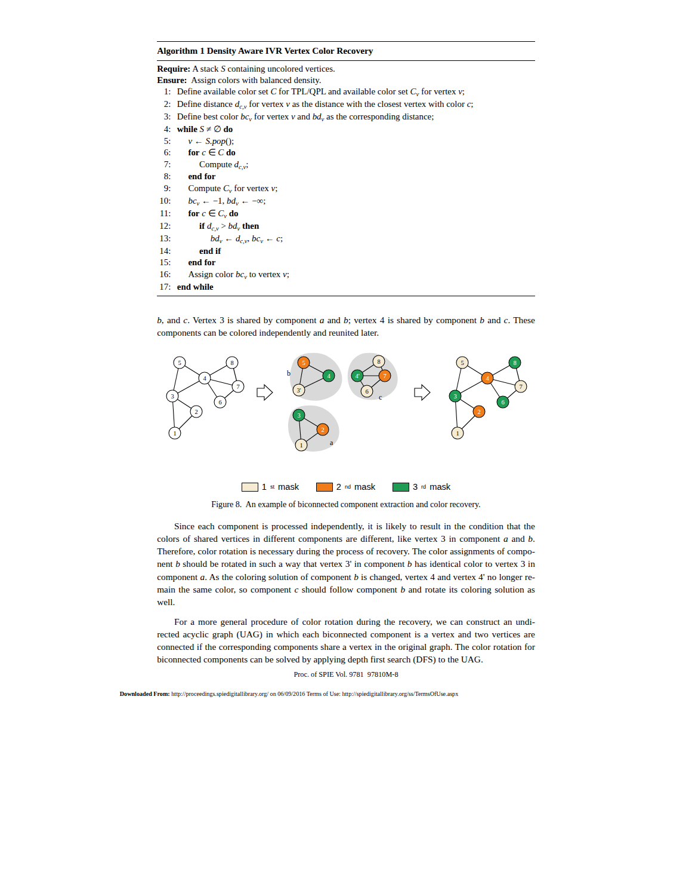Algorithm 1 Density Aware IVR Vertex Color Recovery
Require: A stack S containing uncolored vertices. Ensure: Assign colors with balanced density. 1: Define available color set C for TPL/QPL and available color set Cv for vertex v; 2: Define distance dc,v for vertex v as the distance with the closest vertex with color c; 3: Define best color bc v for vertex v and bd v as the corresponding distance; 4: while S ≠ ∅ do 5: v ← S.pop(); 6: for c ∈ C do 7: Compute dc,v; 8: end for 9: Compute Cv for vertex v; 10: bc v ← −1, bd v ← −∞; 11: for c ∈ Cv do 12: if dc,v > bd v then 13: bd v ← dc,v, bc v ← c; 14: end if 15: end for 16: Assign color bc v to vertex v; 17: end while
b, and c. Vertex 3 is shared by component a and b; vertex 4 is shared by component b and c. These components can be colored independently and reunited later.
5 8 4 7 3 6 2 1 5 4 3' b 8 4' 7 6 c 3 2 1 a 5 8 4 7 3 6 2 1
1st mask 2nd mask 3rd mask
Figure 8. An example of biconnected component extraction and color recovery.
Since each component is processed independently, it is likely to result in the condition that the colors of shared vertices in different components are different, like vertex 3 in component a and b. Therefore, color rotation is necessary during the process of recovery. The color assignments of component b should be rotated in such a way that vertex 3' in component b has identical color to vertex 3 in component a. As the coloring solution of component b is changed, vertex 4 and vertex 4' no longer remain the same color, so component c should follow component b and rotate its coloring solution as well.
For a more general procedure of color rotation during the recovery, we can construct an undirected acyclic graph (UAG) in which each biconnected component is a vertex and two vertices are connected if the corresponding components share a vertex in the original graph. The color rotation for biconnected components can be solved by applying depth first search (DFS) to the UAG.
Proc. of SPIE Vol. 9781 97810M-8
Downloaded From: http://proceedings.spiedigitallibrary.org/ on 06/09/2016 Terms of Use: http://spiedigitallibrary.org/ss/TermsOfUse.aspx